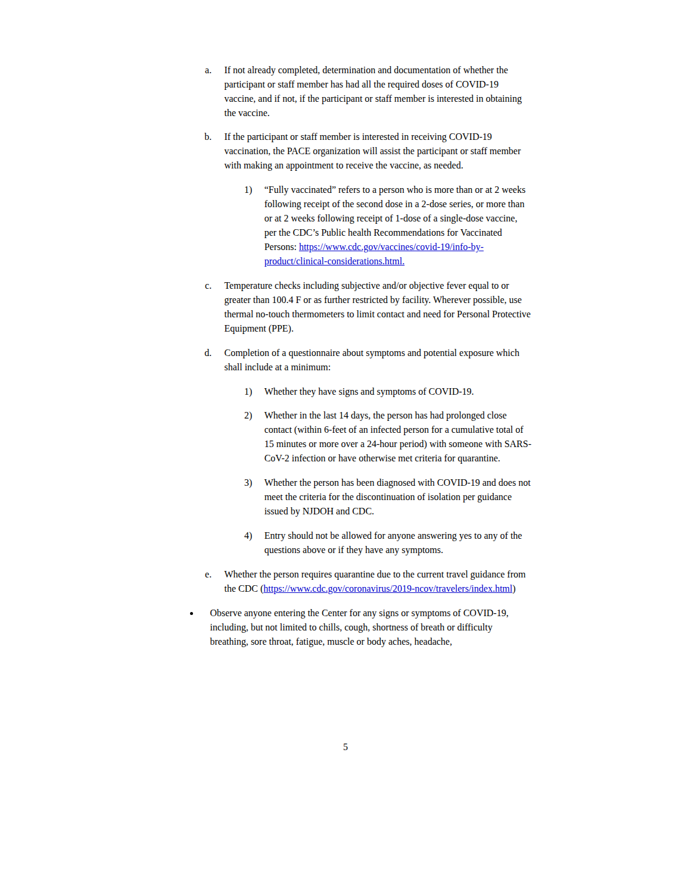If not already completed, determination and documentation of whether the participant or staff member has had all the required doses of COVID-19 vaccine, and if not, if the participant or staff member is interested in obtaining the vaccine.
If the participant or staff member is interested in receiving COVID-19 vaccination, the PACE organization will assist the participant or staff member with making an appointment to receive the vaccine, as needed.
“Fully vaccinated” refers to a person who is more than or at 2 weeks following receipt of the second dose in a 2-dose series, or more than or at 2 weeks following receipt of 1-dose of a single-dose vaccine, per the CDC’s Public health Recommendations for Vaccinated Persons: https://www.cdc.gov/vaccines/covid-19/info-by-product/clinical-considerations.html.
Temperature checks including subjective and/or objective fever equal to or greater than 100.4 F or as further restricted by facility. Wherever possible, use thermal no-touch thermometers to limit contact and need for Personal Protective Equipment (PPE).
Completion of a questionnaire about symptoms and potential exposure which shall include at a minimum:
Whether they have signs and symptoms of COVID-19.
Whether in the last 14 days, the person has had prolonged close contact (within 6-feet of an infected person for a cumulative total of 15 minutes or more over a 24-hour period) with someone with SARS-CoV-2 infection or have otherwise met criteria for quarantine.
Whether the person has been diagnosed with COVID-19 and does not meet the criteria for the discontinuation of isolation per guidance issued by NJDOH and CDC.
Entry should not be allowed for anyone answering yes to any of the questions above or if they have any symptoms.
Whether the person requires quarantine due to the current travel guidance from the CDC (https://www.cdc.gov/coronavirus/2019-ncov/travelers/index.html)
Observe anyone entering the Center for any signs or symptoms of COVID-19, including, but not limited to chills, cough, shortness of breath or difficulty breathing, sore throat, fatigue, muscle or body aches, headache,
5